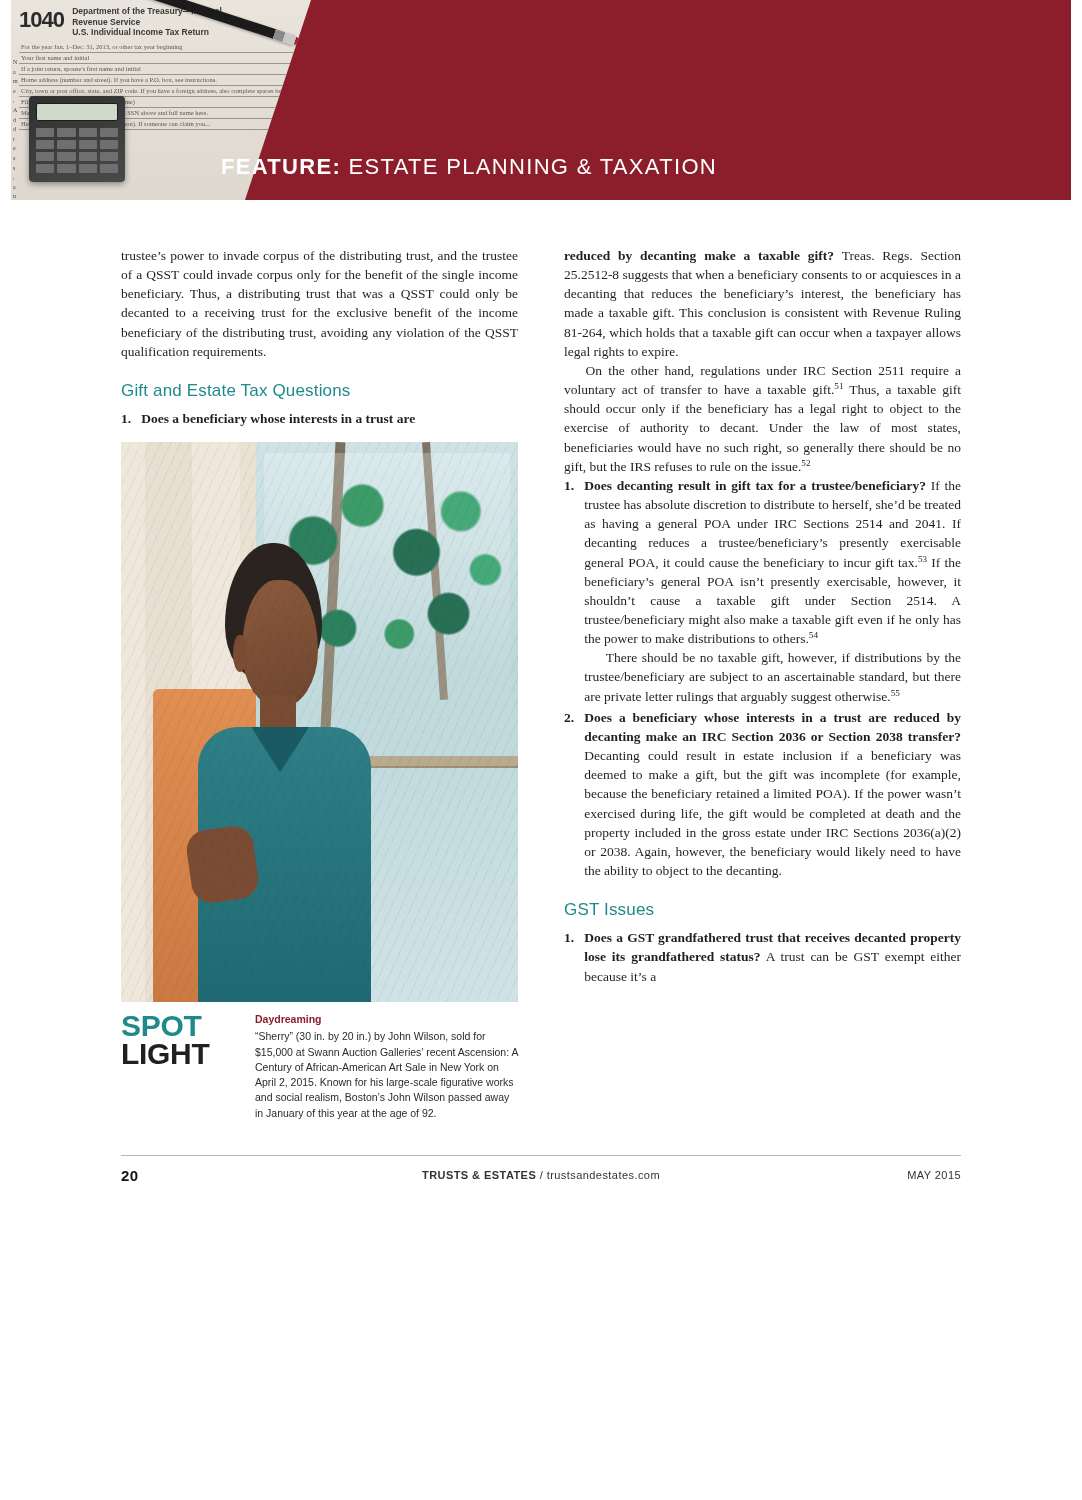1040 Department of the Treasury—Internal Revenue Service
U.S. Individual Income Tax Return
For the year Jan. 1–Dec. 31, 2013, or other tax year beginning
Your first name and initial
If a joint return, spouse's first name and initial
Home address (number and street). If you have a P.O. box, see instructions.
City, town or post office, state, and ZIP code. If you have a foreign address, also complete spaces below.
Filing jointly (even if only one had income)
Married filing separately. Enter spouse's SSN above and full name here.
Head of household (with qualifying person). If someone can claim you...
N
a
m
e
,
A
d
d
r
e
s
s
,
a
n
d
S
S
N
FEATURE: ESTATE PLANNING & TAXATION
trustee’s power to invade corpus of the distributing trust, and the trustee of a QSST could invade corpus only for the benefit of the single income beneficiary. Thus, a distributing trust that was a QSST could only be decanted to a receiving trust for the exclusive benefit of the income beneficiary of the distributing trust, avoiding any violation of the QSST qualification requirements.
Gift and Estate Tax Questions
Does a beneficiary whose interests in a trust are
SPOT LIGHT
Daydreaming “Sherry” (30 in. by 20 in.) by John Wilson, sold for $15,000 at Swann Auction Galleries’ recent Ascension: A Century of African-American Art Sale in New York on April 2, 2015. Known for his large-scale figurative works and social realism, Boston’s John Wilson passed away in January of this year at the age of 92.
reduced by decanting make a taxable gift? Treas. Regs. Section 25.2512-8 suggests that when a beneficiary consents to or acquiesces in a decanting that reduces the beneficiary’s interest, the beneficiary has made a taxable gift. This conclusion is consistent with Revenue Ruling 81-264, which holds that a taxable gift can occur when a taxpayer allows legal rights to expire.
On the other hand, regulations under IRC Section 2511 require a voluntary act of transfer to have a taxable gift.51 Thus, a taxable gift should occur only if the beneficiary has a legal right to object to the exercise of authority to decant. Under the law of most states, beneficiaries would have no such right, so generally there should be no gift, but the IRS refuses to rule on the issue.52
Does decanting result in gift tax for a trustee/beneficiary? If the trustee has absolute discretion to distribute to herself, she’d be treated as having a general POA under IRC Sections 2514 and 2041. If decanting reduces a trustee/beneficiary’s presently exercisable general POA, it could cause the beneficiary to incur gift tax.53 If the beneficiary’s general POA isn’t presently exercisable, however, it shouldn’t cause a taxable gift under Section 2514. A trustee/beneficiary might also make a taxable gift even if he only has the power to make distributions to others.54
There should be no taxable gift, however, if distributions by the trustee/beneficiary are subject to an ascertainable standard, but there are private letter rulings that arguably suggest otherwise.55
Does a beneficiary whose interests in a trust are reduced by decanting make an IRC Section 2036 or Section 2038 transfer? Decanting could result in estate inclusion if a beneficiary was deemed to make a gift, but the gift was incomplete (for example, because the beneficiary retained a limited POA). If the power wasn’t exercised during life, the gift would be completed at death and the property included in the gross estate under IRC Sections 2036(a)(2) or 2038. Again, however, the beneficiary would likely need to have the ability to object to the decanting.
GST Issues
Does a GST grandfathered trust that receives decanted property lose its grandfathered status? A trust can be GST exempt either because it’s a
20
TRUSTS & ESTATES / trustsandestates.com
MAY 2015